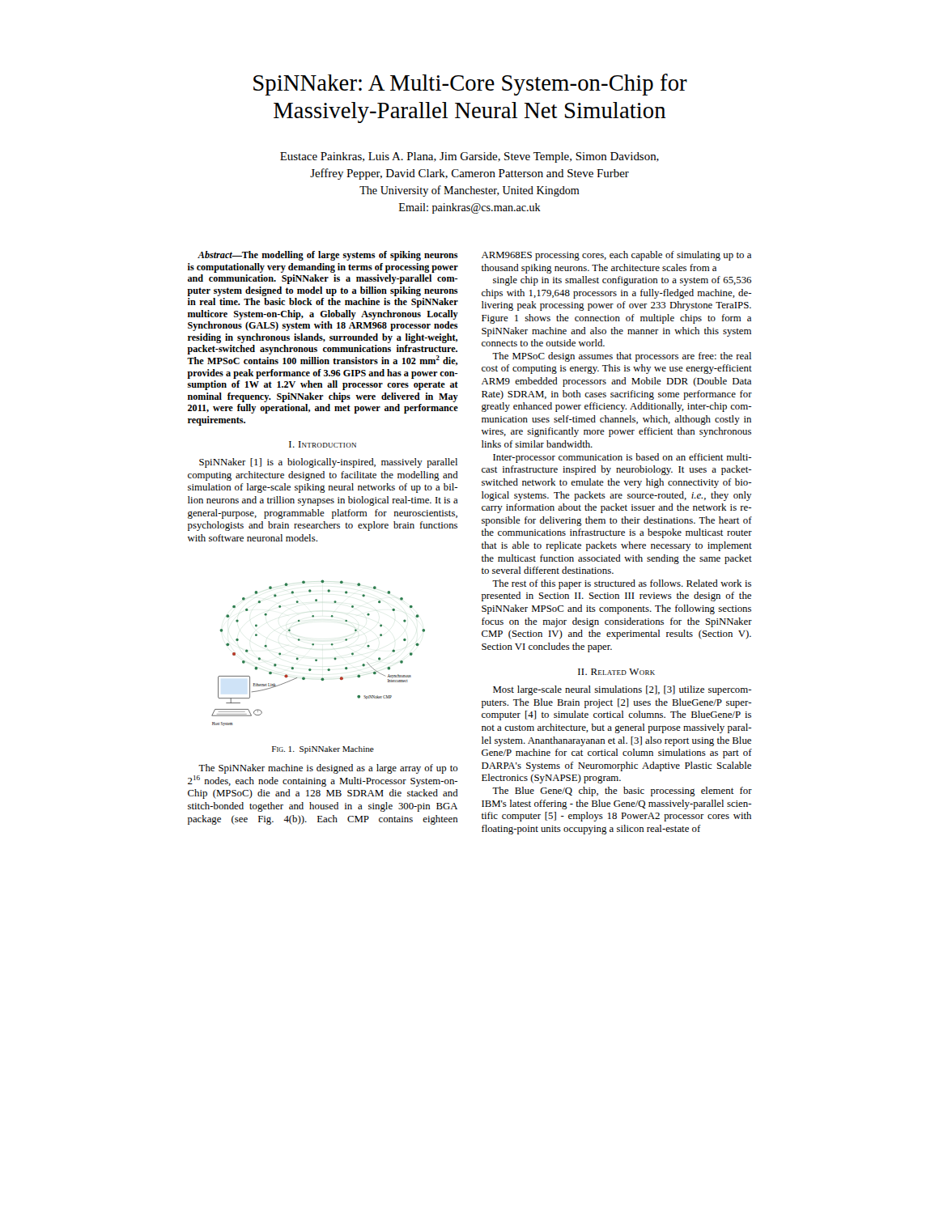SpiNNaker: A Multi-Core System-on-Chip for
Massively-Parallel Neural Net Simulation
Eustace Painkras, Luis A. Plana, Jim Garside, Steve Temple, Simon Davidson,
Jeffrey Pepper, David Clark, Cameron Patterson and Steve Furber
The University of Manchester, United Kingdom
Email: painkras@cs.man.ac.uk
Abstract—The modelling of large systems of spiking neurons is computationally very demanding in terms of processing power and communication. SpiNNaker is a massively-parallel computer system designed to model up to a billion spiking neurons in real time. The basic block of the machine is the SpiNNaker multicore System-on-Chip, a Globally Asynchronous Locally Synchronous (GALS) system with 18 ARM968 processor nodes residing in synchronous islands, surrounded by a light-weight, packet-switched asynchronous communications infrastructure. The MPSoC contains 100 million transistors in a 102 mm2 die, provides a peak performance of 3.96 GIPS and has a power consumption of 1W at 1.2V when all processor cores operate at nominal frequency. SpiNNaker chips were delivered in May 2011, were fully operational, and met power and performance requirements.
I. Introduction
SpiNNaker [1] is a biologically-inspired, massively parallel computing architecture designed to facilitate the modelling and simulation of large-scale spiking neural networks of up to a billion neurons and a trillion synapses in biological real-time. It is a general-purpose, programmable platform for neuroscientists, psychologists and brain researchers to explore brain functions with software neuronal models.
Ethernet Link Asynchronous Interconnect SpiNNaker CMP Host System
Fig. 1. SpiNNaker Machine
The SpiNNaker machine is designed as a large array of up to 216 nodes, each node containing a Multi-Processor System-on-Chip (MPSoC) die and a 128 MB SDRAM die stacked and stitch-bonded together and housed in a single 300-pin BGA package (see Fig. 4(b)). Each CMP contains eighteen ARM968ES processing cores, each capable of simulating up to a thousand spiking neurons. The architecture scales from a
single chip in its smallest configuration to a system of 65,536 chips with 1,179,648 processors in a fully-fledged machine, delivering peak processing power of over 233 Dhrystone TeraIPS. Figure 1 shows the connection of multiple chips to form a SpiNNaker machine and also the manner in which this system connects to the outside world.
The MPSoC design assumes that processors are free: the real cost of computing is energy. This is why we use energy-efficient ARM9 embedded processors and Mobile DDR (Double Data Rate) SDRAM, in both cases sacrificing some performance for greatly enhanced power efficiency. Additionally, inter-chip communication uses self-timed channels, which, although costly in wires, are significantly more power efficient than synchronous links of similar bandwidth.
Inter-processor communication is based on an efficient multicast infrastructure inspired by neurobiology. It uses a packet-switched network to emulate the very high connectivity of biological systems. The packets are source-routed, i.e., they only carry information about the packet issuer and the network is responsible for delivering them to their destinations. The heart of the communications infrastructure is a bespoke multicast router that is able to replicate packets where necessary to implement the multicast function associated with sending the same packet to several different destinations.
The rest of this paper is structured as follows. Related work is presented in Section II. Section III reviews the design of the SpiNNaker MPSoC and its components. The following sections focus on the major design considerations for the SpiNNaker CMP (Section IV) and the experimental results (Section V). Section VI concludes the paper.
II. Related Work
Most large-scale neural simulations [2], [3] utilize supercomputers. The Blue Brain project [2] uses the BlueGene/P supercomputer [4] to simulate cortical columns. The BlueGene/P is not a custom architecture, but a general purpose massively parallel system. Ananthanarayanan et al. [3] also report using the Blue Gene/P machine for cat cortical column simulations as part of DARPA's Systems of Neuromorphic Adaptive Plastic Scalable Electronics (SyNAPSE) program.
The Blue Gene/Q chip, the basic processing element for IBM's latest offering - the Blue Gene/Q massively-parallel scientific computer [5] - employs 18 PowerA2 processor cores with floating-point units occupying a silicon real-estate of